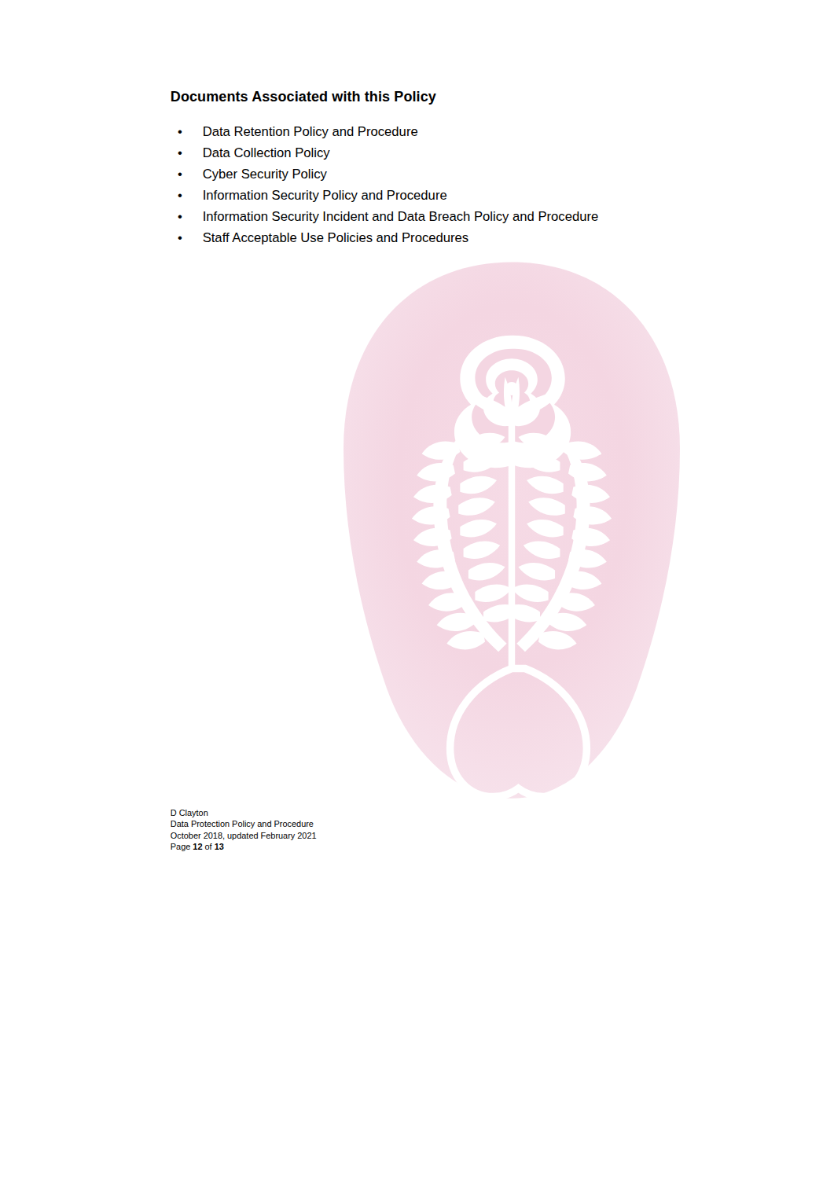Documents Associated with this Policy
Data Retention Policy and Procedure
Data Collection Policy
Cyber Security Policy
Information Security Policy and Procedure
Information Security Incident and Data Breach Policy and Procedure
Staff Acceptable Use Policies and Procedures
D Clayton
Data Protection Policy and Procedure
October 2018, updated February 2021
Page 12 of 13